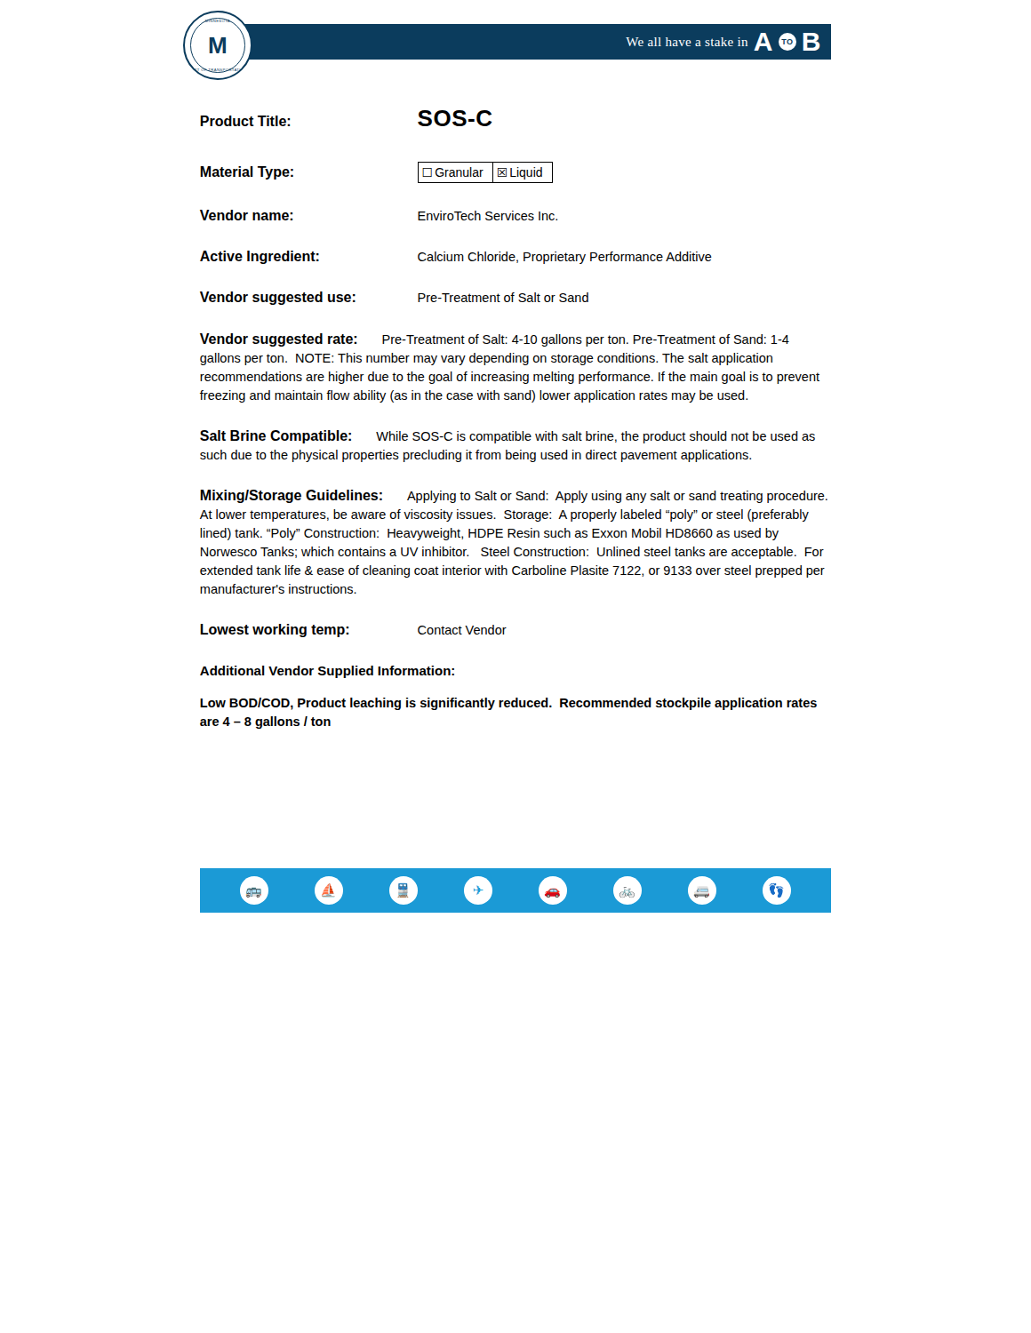We all have a stake in A TO B
MINNESOTA M DEPT OF TRANSPORTATION
Product Title: SOS-C
Material Type:
| ☐ Granular | ☒ Liquid |
Vendor name: EnviroTech Services Inc.
Active Ingredient: Calcium Chloride, Proprietary Performance Additive
Vendor suggested use: Pre-Treatment of Salt or Sand
Vendor suggested rate: Pre-Treatment of Salt: 4-10 gallons per ton. Pre-Treatment of Sand: 1-4 gallons per ton. NOTE: This number may vary depending on storage conditions. The salt application recommendations are higher due to the goal of increasing melting performance. If the main goal is to prevent freezing and maintain flow ability (as in the case with sand) lower application rates may be used.
Salt Brine Compatible: While SOS-C is compatible with salt brine, the product should not be used as such due to the physical properties precluding it from being used in direct pavement applications.
Mixing/Storage Guidelines: Applying to Salt or Sand: Apply using any salt or sand treating procedure. At lower temperatures, be aware of viscosity issues. Storage: A properly labeled “poly” or steel (preferably lined) tank. “Poly” Construction: Heavyweight, HDPE Resin such as Exxon Mobil HD8660 as used by Norwesco Tanks; which contains a UV inhibitor. Steel Construction: Unlined steel tanks are acceptable. For extended tank life & ease of cleaning coat interior with Carboline Plasite 7122, or 9133 over steel prepped per manufacturer's instructions.
Lowest working temp: Contact Vendor
Additional Vendor Supplied Information:
Low BOD/COD, Product leaching is significantly reduced. Recommended stockpile application rates are 4 – 8 gallons / ton
🚌
⛵
🚆
✈
🚗
🚲
🚐
👣